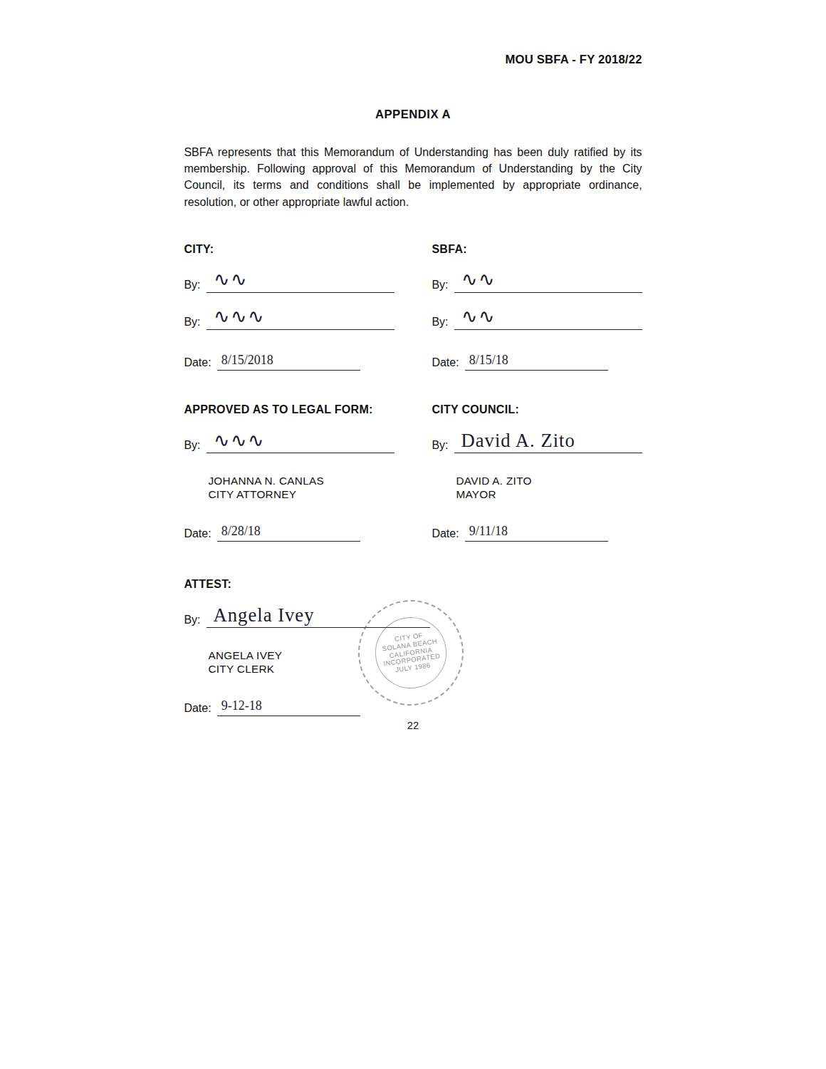MOU SBFA - FY 2018/22
APPENDIX A
SBFA represents that this Memorandum of Understanding has been duly ratified by its membership. Following approval of this Memorandum of Understanding by the City Council, its terms and conditions shall be implemented by appropriate ordinance, resolution, or other appropriate lawful action.
CITY:
By: ∿∿
By: ∿∿∿
Date: 8/15/2018
SBFA:
By: ∿∿
By: ∿∿
Date: 8/15/18
APPROVED AS TO LEGAL FORM:
By: ∿∿∿
JOHANNA N. CANLAS
CITY ATTORNEY
Date: 8/28/18
CITY COUNCIL:
By: David A. Zito
DAVID A. ZITO
MAYOR
Date: 9/11/18
ATTEST:
By: Angela Ivey
ANGELA IVEY
CITY CLERK
Date: 9-12-18
CITY OF
SOLANA BEACH
CALIFORNIA
INCORPORATED
JULY 1986
22